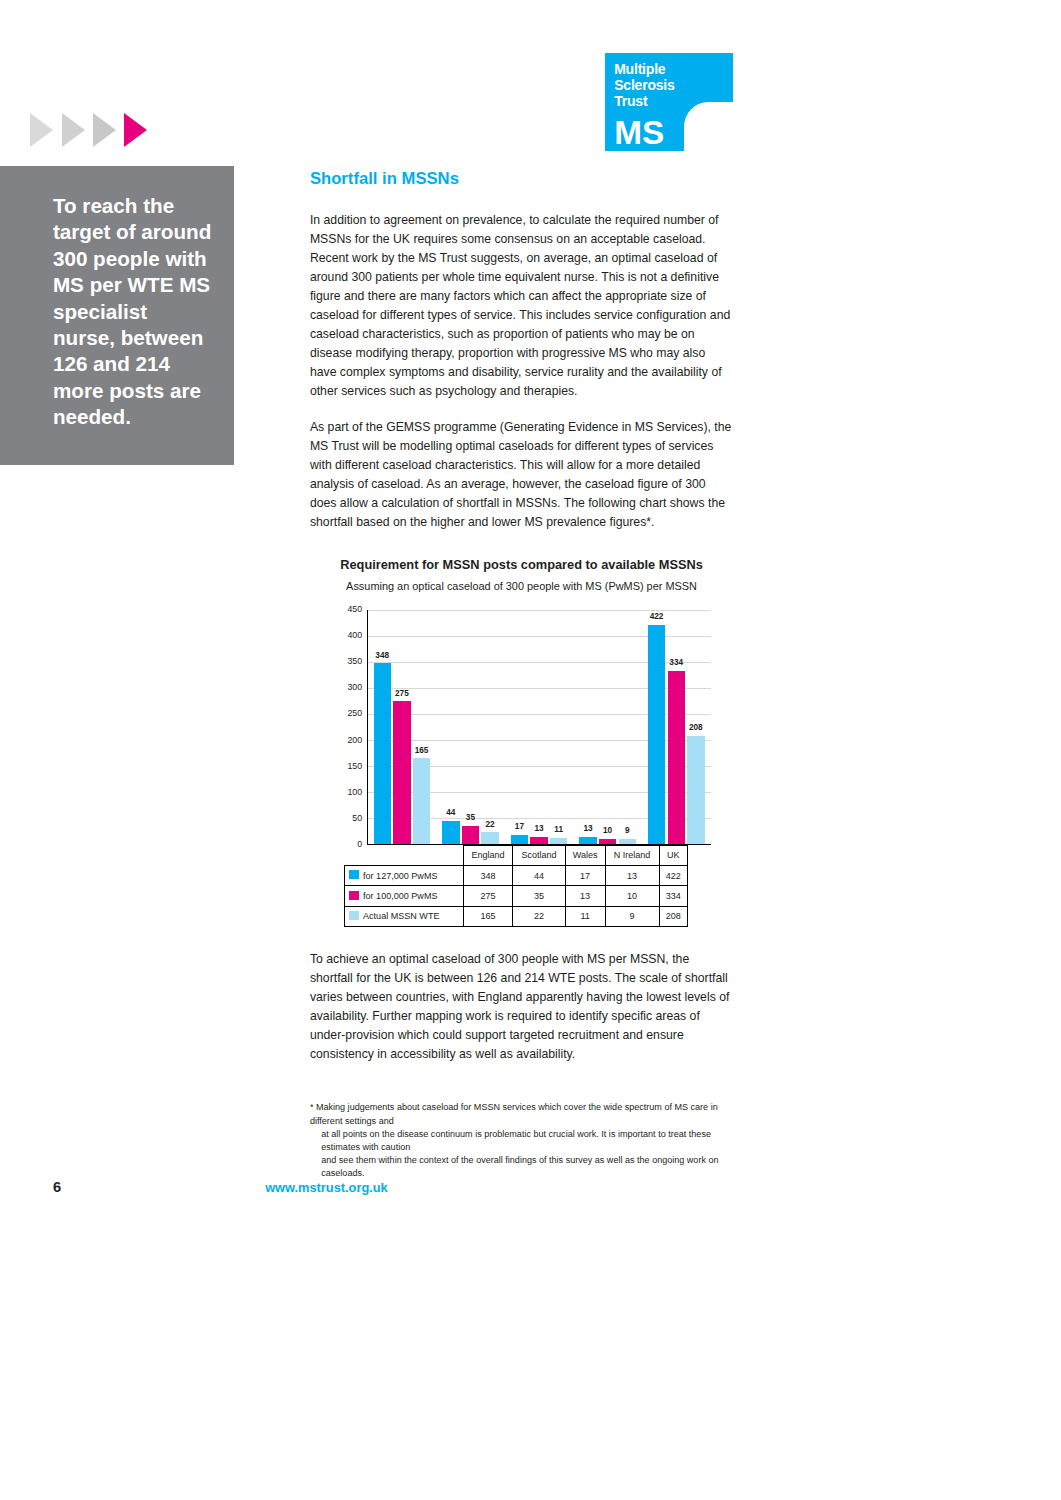Multiple
Sclerosis
Trust
MS
To reach the target of around 300 people with MS per WTE MS specialist nurse, between 126 and 214 more posts are needed.
Shortfall in MSSNs
In addition to agreement on prevalence, to calculate the required number of MSSNs for the UK requires some consensus on an acceptable caseload. Recent work by the MS Trust suggests, on average, an optimal caseload of around 300 patients per whole time equivalent nurse. This is not a definitive figure and there are many factors which can affect the appropriate size of caseload for different types of service. This includes service configuration and caseload characteristics, such as proportion of patients who may be on disease modifying therapy, proportion with progressive MS who may also have complex symptoms and disability, service rurality and the availability of other services such as psychology and therapies.
As part of the GEMSS programme (Generating Evidence in MS Services), the MS Trust will be modelling optimal caseloads for different types of services with different caseload characteristics. This will allow for a more detailed analysis of caseload. As an average, however, the caseload figure of 300 does allow a calculation of shortfall in MSSNs. The following chart shows the shortfall based on the higher and lower MS prevalence figures*.
Requirement for MSSN posts compared to available MSSNs
Assuming an optical caseload of 300 people with MS (PwMS) per MSSN
450 400 350 300 250 200 150 100 50 0
348
275
165
44
35
22
17
13
11
13
10
9
422
334
208
| | England | Scotland | Wales | N Ireland | UK |
| for 127,000 PwMS | 348 | 44 | 17 | 13 | 422 |
| for 100,000 PwMS | 275 | 35 | 13 | 10 | 334 |
| Actual MSSN WTE | 165 | 22 | 11 | 9 | 208 |
To achieve an optimal caseload of 300 people with MS per MSSN, the shortfall for the UK is between 126 and 214 WTE posts. The scale of shortfall varies between countries, with England apparently having the lowest levels of availability. Further mapping work is required to identify specific areas of under-provision which could support targeted recruitment and ensure consistency in accessibility as well as availability.
* Making judgements about caseload for MSSN services which cover the wide spectrum of MS care in different settings and at all points on the disease continuum is problematic but crucial work. It is important to treat these estimates with caution and see them within the context of the overall findings of this survey as well as the ongoing work on caseloads.
6
www.mstrust.org.uk